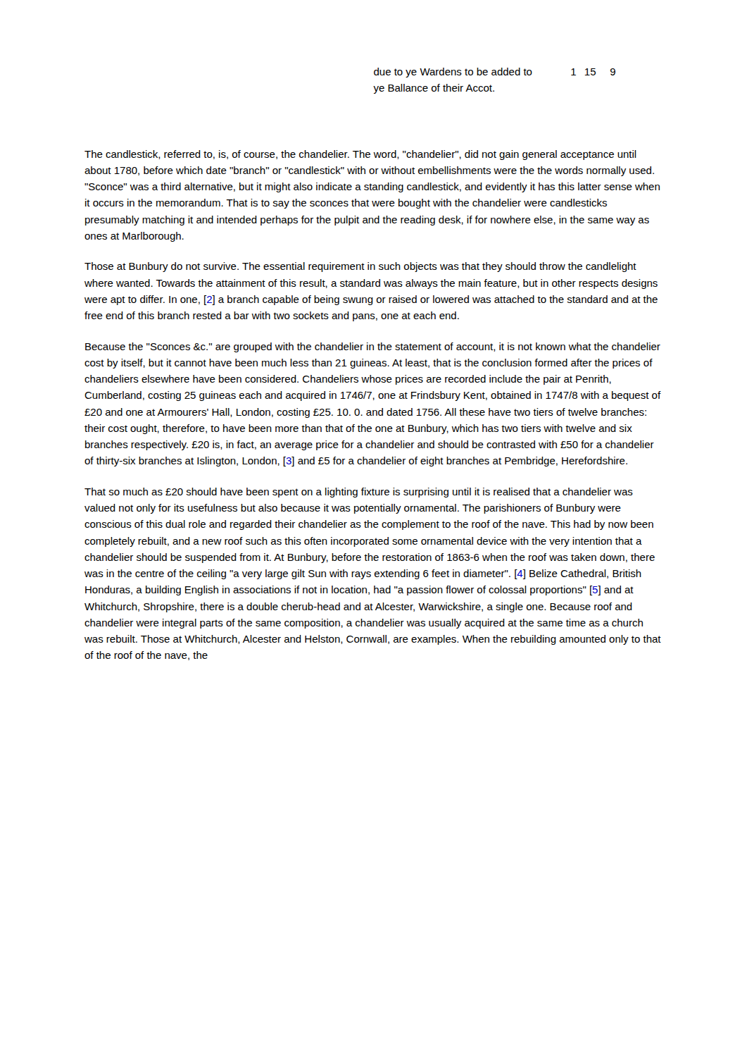due to ye Wardens to be added to ye Ballance of their Accot.
1159
The candlestick, referred to, is, of course, the chandelier. The word, "chandelier", did not gain general acceptance until about 1780, before which date "branch" or "candlestick" with or without embellishments were the the words normally used. "Sconce" was a third alternative, but it might also indicate a standing candlestick, and evidently it has this latter sense when it occurs in the memorandum. That is to say the sconces that were bought with the chandelier were candlesticks presumably matching it and intended perhaps for the pulpit and the reading desk, if for nowhere else, in the same way as ones at Marlborough.
Those at Bunbury do not survive. The essential requirement in such objects was that they should throw the candlelight where wanted. Towards the attainment of this result, a standard was always the main feature, but in other respects designs were apt to differ. In one, [2] a branch capable of being swung or raised or lowered was attached to the standard and at the free end of this branch rested a bar with two sockets and pans, one at each end.
Because the "Sconces &c." are grouped with the chandelier in the statement of account, it is not known what the chandelier cost by itself, but it cannot have been much less than 21 guineas. At least, that is the conclusion formed after the prices of chandeliers elsewhere have been considered. Chandeliers whose prices are recorded include the pair at Penrith, Cumberland, costing 25 guineas each and acquired in 1746/7, one at Frindsbury Kent, obtained in 1747/8 with a bequest of £20 and one at Armourers' Hall, London, costing £25. 10. 0. and dated 1756. All these have two tiers of twelve branches: their cost ought, therefore, to have been more than that of the one at Bunbury, which has two tiers with twelve and six branches respectively. £20 is, in fact, an average price for a chandelier and should be contrasted with £50 for a chandelier of thirty-six branches at Islington, London, [3] and £5 for a chandelier of eight branches at Pembridge, Herefordshire.
That so much as £20 should have been spent on a lighting fixture is surprising until it is realised that a chandelier was valued not only for its usefulness but also because it was potentially ornamental. The parishioners of Bunbury were conscious of this dual role and regarded their chandelier as the complement to the roof of the nave. This had by now been completely rebuilt, and a new roof such as this often incorporated some ornamental device with the very intention that a chandelier should be suspended from it. At Bunbury, before the restoration of 1863-6 when the roof was taken down, there was in the centre of the ceiling "a very large gilt Sun with rays extending 6 feet in diameter". [4] Belize Cathedral, British Honduras, a building English in associations if not in location, had "a passion flower of colossal proportions" [5] and at Whitchurch, Shropshire, there is a double cherub-head and at Alcester, Warwickshire, a single one. Because roof and chandelier were integral parts of the same composition, a chandelier was usually acquired at the same time as a church was rebuilt. Those at Whitchurch, Alcester and Helston, Cornwall, are examples. When the rebuilding amounted only to that of the roof of the nave, the